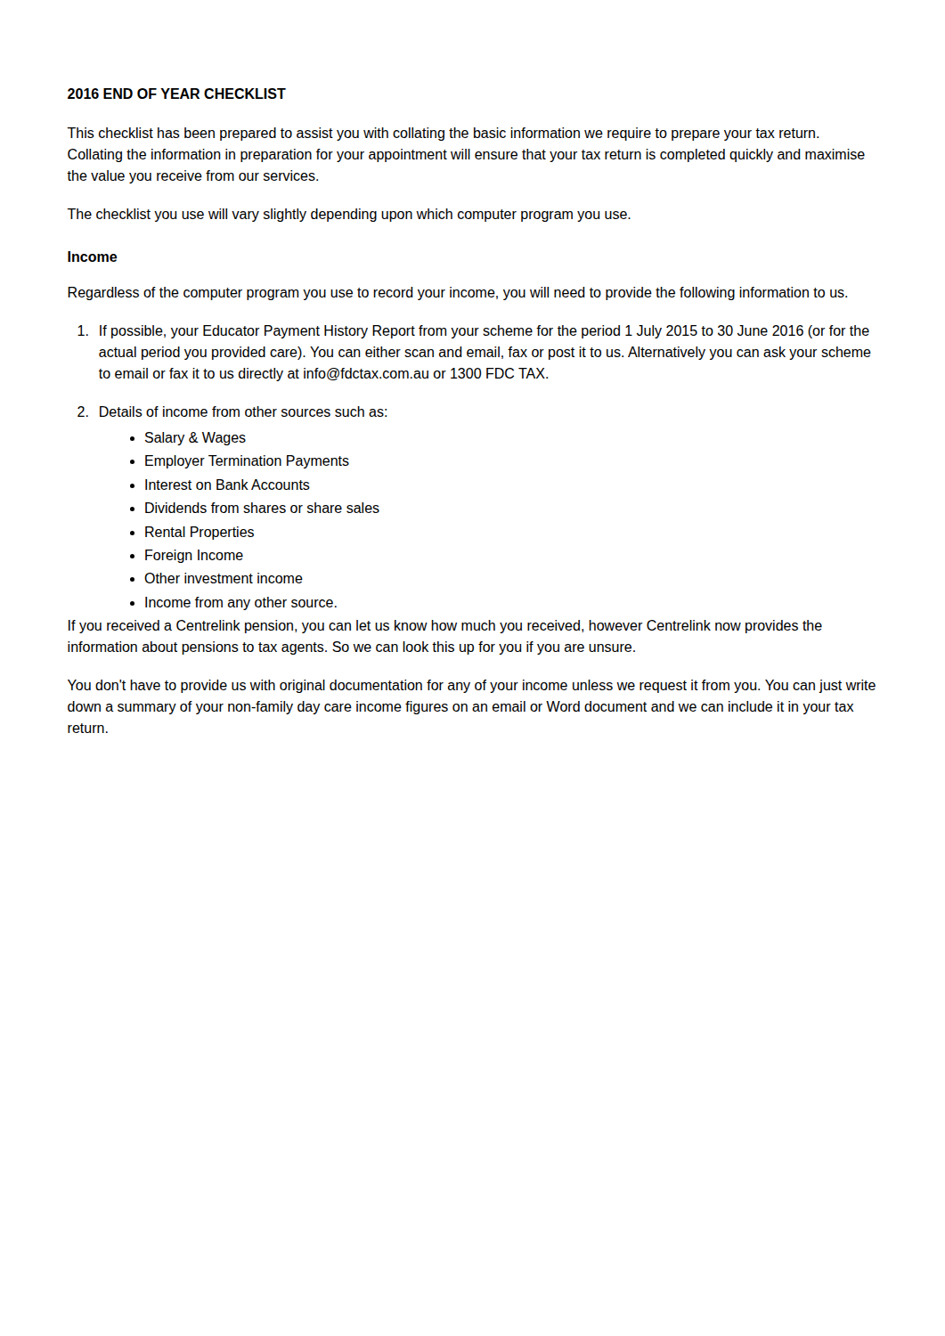2016 END OF YEAR CHECKLIST
This checklist has been prepared to assist you with collating the basic information we require to prepare your tax return. Collating the information in preparation for your appointment will ensure that your tax return is completed quickly and maximise the value you receive from our services.
The checklist you use will vary slightly depending upon which computer program you use.
Income
Regardless of the computer program you use to record your income, you will need to provide the following information to us.
If possible, your Educator Payment History Report from your scheme for the period 1 July 2015 to 30 June 2016 (or for the actual period you provided care). You can either scan and email, fax or post it to us. Alternatively you can ask your scheme to email or fax it to us directly at info@fdctax.com.au or 1300 FDC TAX.
Details of income from other sources such as:
Salary & Wages
Employer Termination Payments
Interest on Bank Accounts
Dividends from shares or share sales
Rental Properties
Foreign Income
Other investment income
Income from any other source.
If you received a Centrelink pension, you can let us know how much you received, however Centrelink now provides the information about pensions to tax agents. So we can look this up for you if you are unsure.
You don't have to provide us with original documentation for any of your income unless we request it from you. You can just write down a summary of your non-family day care income figures on an email or Word document and we can include it in your tax return.